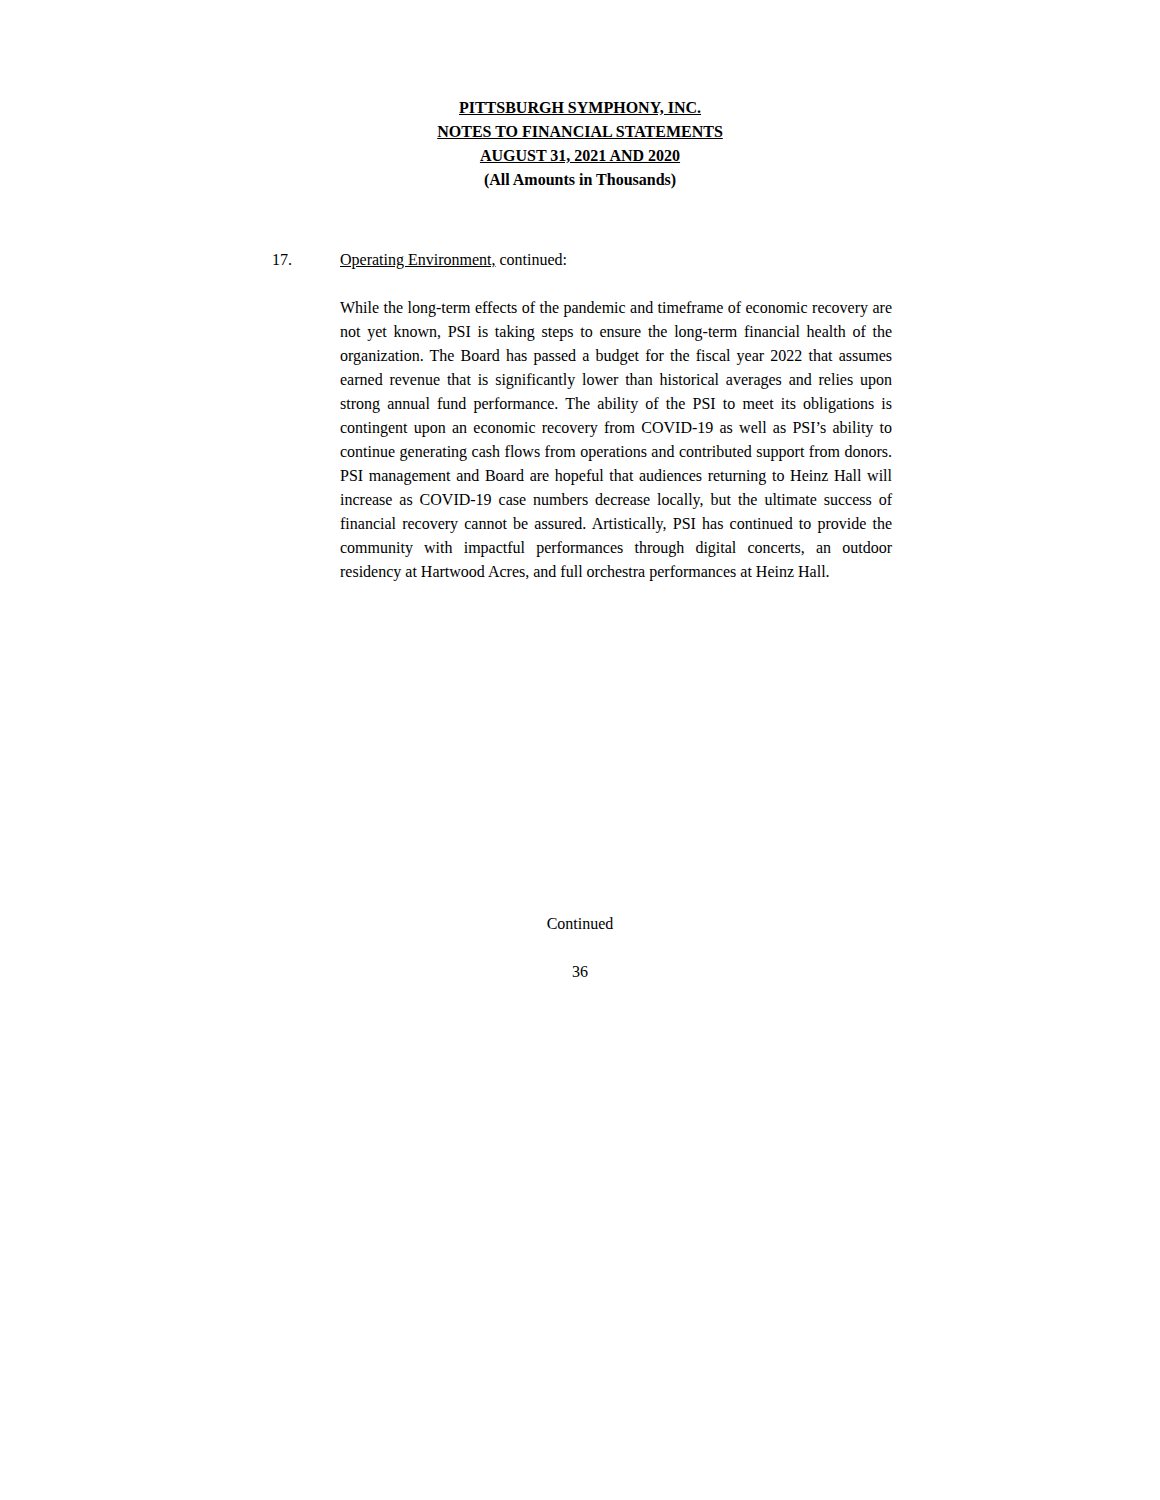PITTSBURGH SYMPHONY, INC.
NOTES TO FINANCIAL STATEMENTS
AUGUST 31, 2021 AND 2020
(All Amounts in Thousands)
17.
Operating Environment, continued:
While the long-term effects of the pandemic and timeframe of economic recovery are not yet known, PSI is taking steps to ensure the long-term financial health of the organization. The Board has passed a budget for the fiscal year 2022 that assumes earned revenue that is significantly lower than historical averages and relies upon strong annual fund performance. The ability of the PSI to meet its obligations is contingent upon an economic recovery from COVID-19 as well as PSI’s ability to continue generating cash flows from operations and contributed support from donors. PSI management and Board are hopeful that audiences returning to Heinz Hall will increase as COVID-19 case numbers decrease locally, but the ultimate success of financial recovery cannot be assured. Artistically, PSI has continued to provide the community with impactful performances through digital concerts, an outdoor residency at Hartwood Acres, and full orchestra performances at Heinz Hall.
Continued
36